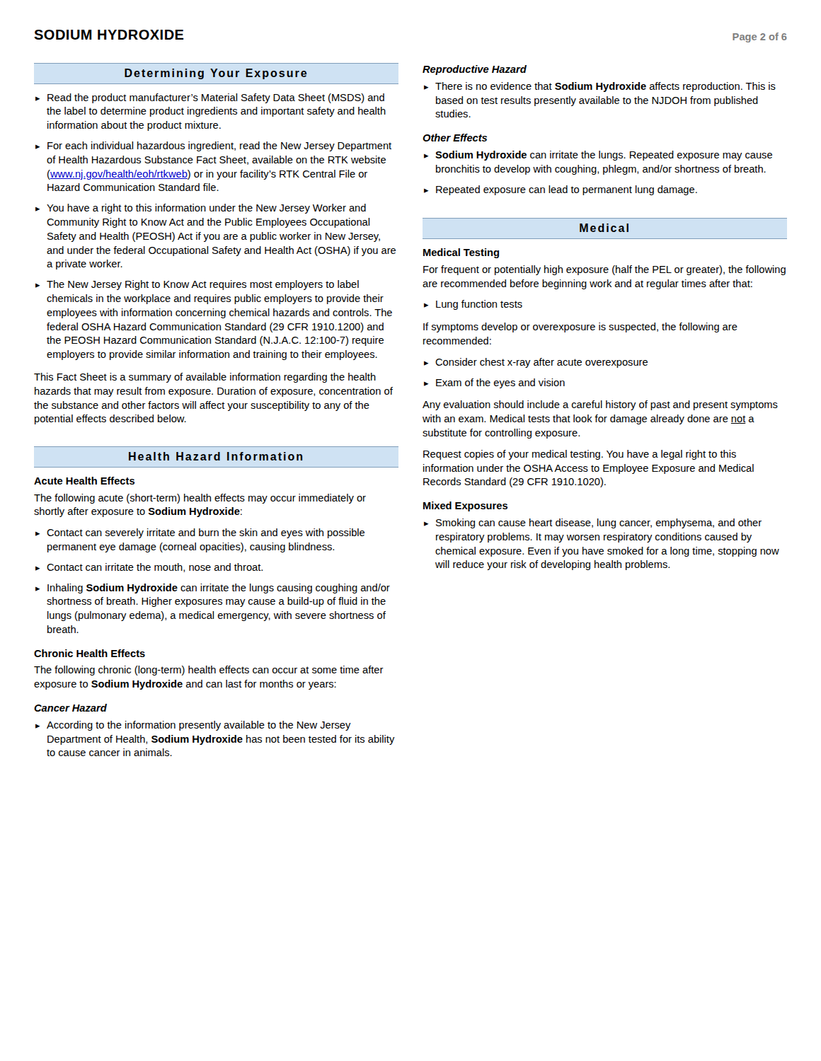SODIUM HYDROXIDE
Page 2 of 6
Determining Your Exposure
Read the product manufacturer’s Material Safety Data Sheet (MSDS) and the label to determine product ingredients and important safety and health information about the product mixture.
For each individual hazardous ingredient, read the New Jersey Department of Health Hazardous Substance Fact Sheet, available on the RTK website (www.nj.gov/health/eoh/rtkweb) or in your facility’s RTK Central File or Hazard Communication Standard file.
You have a right to this information under the New Jersey Worker and Community Right to Know Act and the Public Employees Occupational Safety and Health (PEOSH) Act if you are a public worker in New Jersey, and under the federal Occupational Safety and Health Act (OSHA) if you are a private worker.
The New Jersey Right to Know Act requires most employers to label chemicals in the workplace and requires public employers to provide their employees with information concerning chemical hazards and controls. The federal OSHA Hazard Communication Standard (29 CFR 1910.1200) and the PEOSH Hazard Communication Standard (N.J.A.C. 12:100-7) require employers to provide similar information and training to their employees.
This Fact Sheet is a summary of available information regarding the health hazards that may result from exposure. Duration of exposure, concentration of the substance and other factors will affect your susceptibility to any of the potential effects described below.
Health Hazard Information
Acute Health Effects
The following acute (short-term) health effects may occur immediately or shortly after exposure to Sodium Hydroxide:
Contact can severely irritate and burn the skin and eyes with possible permanent eye damage (corneal opacities), causing blindness.
Contact can irritate the mouth, nose and throat.
Inhaling Sodium Hydroxide can irritate the lungs causing coughing and/or shortness of breath. Higher exposures may cause a build-up of fluid in the lungs (pulmonary edema), a medical emergency, with severe shortness of breath.
Chronic Health Effects
The following chronic (long-term) health effects can occur at some time after exposure to Sodium Hydroxide and can last for months or years:
Cancer Hazard
According to the information presently available to the New Jersey Department of Health, Sodium Hydroxide has not been tested for its ability to cause cancer in animals.
Reproductive Hazard
There is no evidence that Sodium Hydroxide affects reproduction. This is based on test results presently available to the NJDOH from published studies.
Other Effects
Sodium Hydroxide can irritate the lungs. Repeated exposure may cause bronchitis to develop with coughing, phlegm, and/or shortness of breath.
Repeated exposure can lead to permanent lung damage.
Medical
Medical Testing
For frequent or potentially high exposure (half the PEL or greater), the following are recommended before beginning work and at regular times after that:
Lung function tests
If symptoms develop or overexposure is suspected, the following are recommended:
Consider chest x-ray after acute overexposure
Exam of the eyes and vision
Any evaluation should include a careful history of past and present symptoms with an exam. Medical tests that look for damage already done are not a substitute for controlling exposure.
Request copies of your medical testing. You have a legal right to this information under the OSHA Access to Employee Exposure and Medical Records Standard (29 CFR 1910.1020).
Mixed Exposures
Smoking can cause heart disease, lung cancer, emphysema, and other respiratory problems. It may worsen respiratory conditions caused by chemical exposure. Even if you have smoked for a long time, stopping now will reduce your risk of developing health problems.